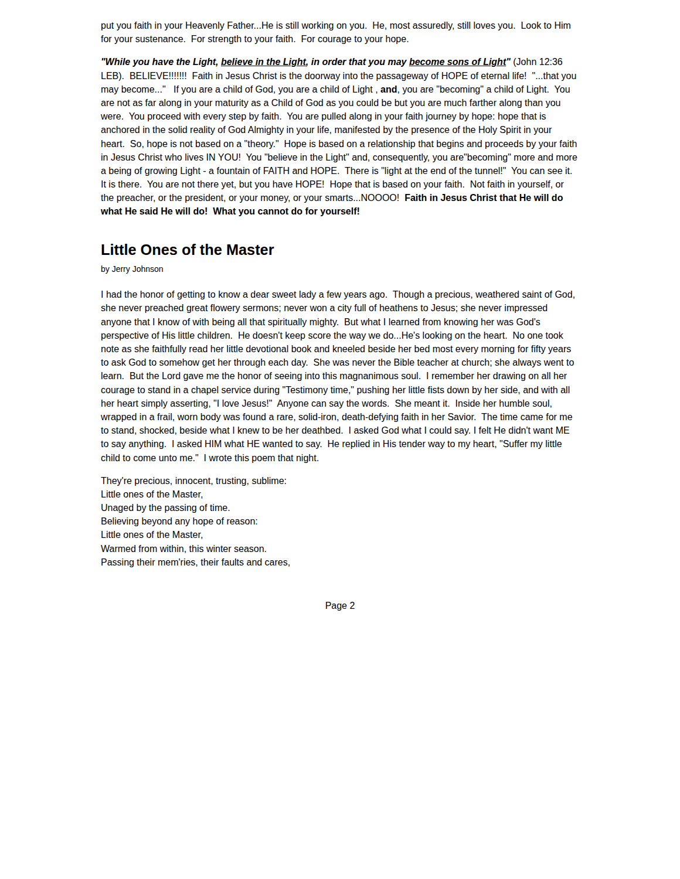put you faith in your Heavenly Father...He is still working on you. He, most assuredly, still loves you. Look to Him for your sustenance. For strength to your faith. For courage to your hope.
"While you have the Light, believe in the Light, in order that you may become sons of Light" (John 12:36 LEB). BELIEVE!!!!!!! Faith in Jesus Christ is the doorway into the passageway of HOPE of eternal life! "...that you may become..." If you are a child of God, you are a child of Light , and, you are "becoming" a child of Light. You are not as far along in your maturity as a Child of God as you could be but you are much farther along than you were. You proceed with every step by faith. You are pulled along in your faith journey by hope: hope that is anchored in the solid reality of God Almighty in your life, manifested by the presence of the Holy Spirit in your heart. So, hope is not based on a "theory." Hope is based on a relationship that begins and proceeds by your faith in Jesus Christ who lives IN YOU! You "believe in the Light" and, consequently, you are"becoming" more and more a being of growing Light - a fountain of FAITH and HOPE. There is "light at the end of the tunnel!" You can see it. It is there. You are not there yet, but you have HOPE! Hope that is based on your faith. Not faith in yourself, or the preacher, or the president, or your money, or your smarts...NOOOO! Faith in Jesus Christ that He will do what He said He will do! What you cannot do for yourself!
Little Ones of the Master
by Jerry Johnson
I had the honor of getting to know a dear sweet lady a few years ago. Though a precious, weathered saint of God, she never preached great flowery sermons; never won a city full of heathens to Jesus; she never impressed anyone that I know of with being all that spiritually mighty. But what I learned from knowing her was God's perspective of His little children. He doesn't keep score the way we do...He's looking on the heart. No one took note as she faithfully read her little devotional book and kneeled beside her bed most every morning for fifty years to ask God to somehow get her through each day. She was never the Bible teacher at church; she always went to learn. But the Lord gave me the honor of seeing into this magnanimous soul. I remember her drawing on all her courage to stand in a chapel service during "Testimony time," pushing her little fists down by her side, and with all her heart simply asserting, "I love Jesus!" Anyone can say the words. She meant it. Inside her humble soul, wrapped in a frail, worn body was found a rare, solid-iron, death-defying faith in her Savior. The time came for me to stand, shocked, beside what I knew to be her deathbed. I asked God what I could say. I felt He didn't want ME to say anything. I asked HIM what HE wanted to say. He replied in His tender way to my heart, "Suffer my little child to come unto me." I wrote this poem that night.
They're precious, innocent, trusting, sublime:
Little ones of the Master,
Unaged by the passing of time.
Believing beyond any hope of reason:
Little ones of the Master,
Warmed from within, this winter season.
Passing their mem'ries, their faults and cares,
Page 2